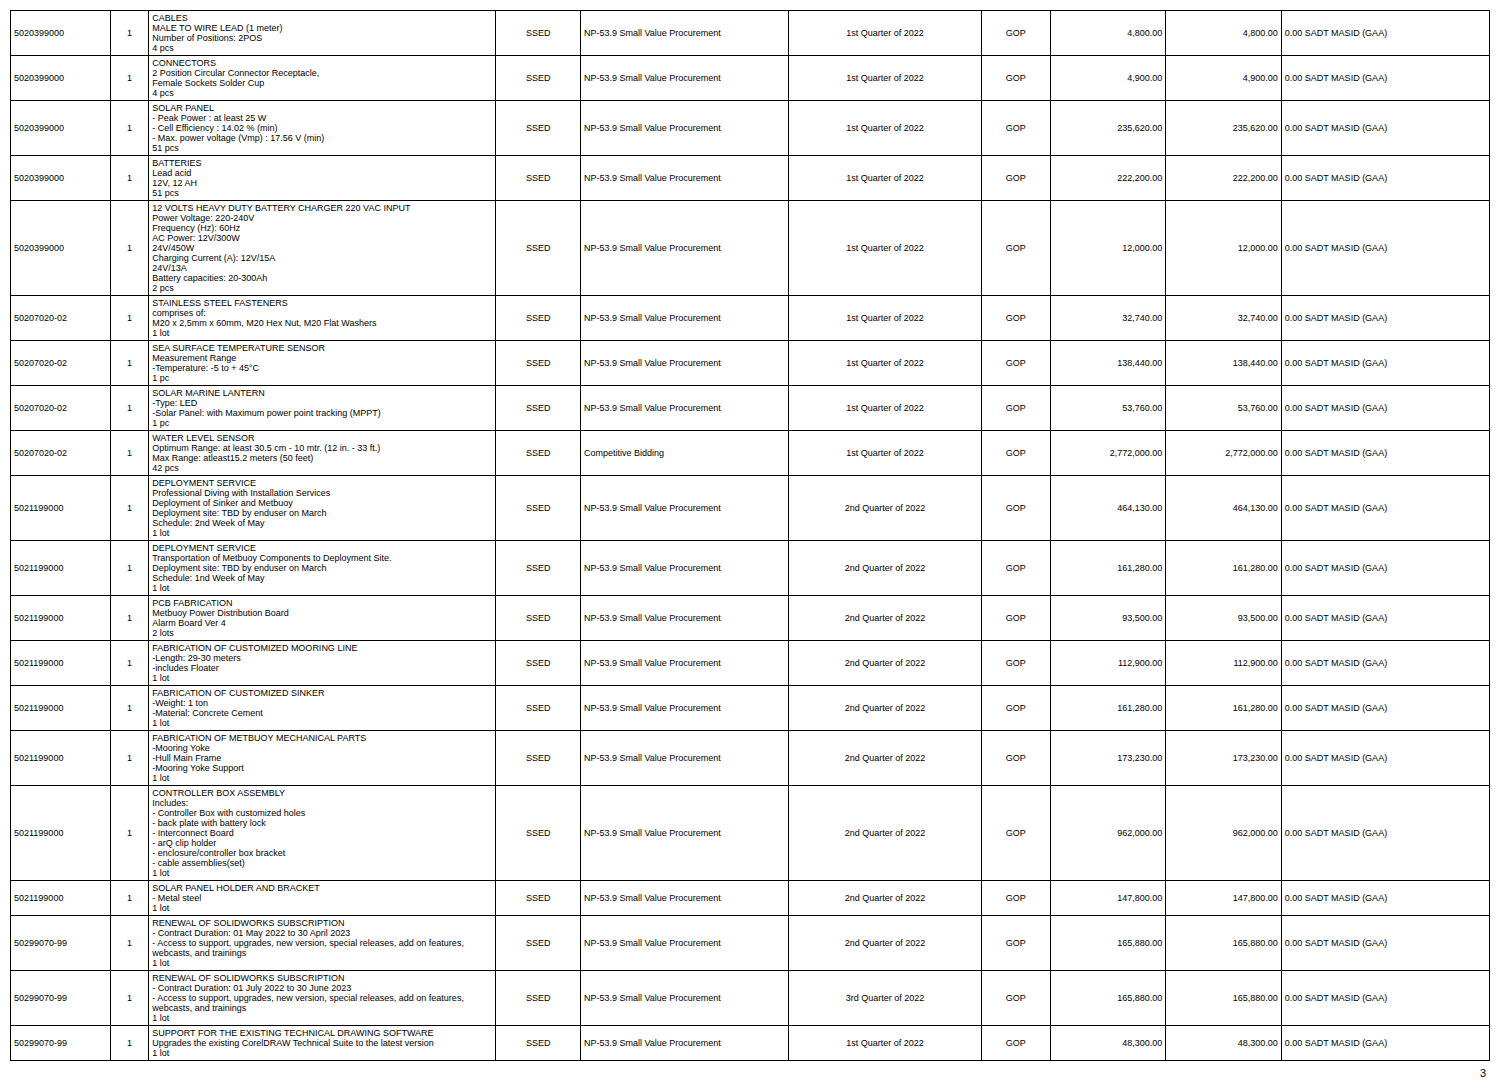| 5020399000 | 1 | CABLES MALE TO WIRE LEAD (1 meter) Number of Positions: 2POS 4 pcs | SSED | NP-53.9 Small Value Procurement | 1st Quarter of 2022 | GOP | 4,800.00 | 4,800.00 | 0.00 SADT MASID (GAA) |
| 5020399000 | 1 | CONNECTORS 2 Position Circular Connector Receptacle, Female Sockets Solder Cup 4 pcs | SSED | NP-53.9 Small Value Procurement | 1st Quarter of 2022 | GOP | 4,900.00 | 4,900.00 | 0.00 SADT MASID (GAA) |
| 5020399000 | 1 | SOLAR PANEL - Peak Power : at least 25 W - Cell Efficiency : 14.02 % (min) - Max. power voltage (Vmp) : 17.56 V (min) 51 pcs | SSED | NP-53.9 Small Value Procurement | 1st Quarter of 2022 | GOP | 235,620.00 | 235,620.00 | 0.00 SADT MASID (GAA) |
| 5020399000 | 1 | BATTERIES Lead acid 12V, 12 AH 51 pcs | SSED | NP-53.9 Small Value Procurement | 1st Quarter of 2022 | GOP | 222,200.00 | 222,200.00 | 0.00 SADT MASID (GAA) |
| 5020399000 | 1 | 12 VOLTS HEAVY DUTY BATTERY CHARGER 220 VAC INPUT Power Voltage: 220-240V Frequency (Hz): 60Hz AC Power: 12V/300W 24V/450W Charging Current (A): 12V/15A 24V/13A Battery capacities: 20-300Ah 2 pcs | SSED | NP-53.9 Small Value Procurement | 1st Quarter of 2022 | GOP | 12,000.00 | 12,000.00 | 0.00 SADT MASID (GAA) |
| 50207020-02 | 1 | STAINLESS STEEL FASTENERS comprises of: M20 x 2,5mm x 60mm, M20 Hex Nut, M20 Flat Washers 1 lot | SSED | NP-53.9 Small Value Procurement | 1st Quarter of 2022 | GOP | 32,740.00 | 32,740.00 | 0.00 SADT MASID (GAA) |
| 50207020-02 | 1 | SEA SURFACE TEMPERATURE SENSOR Measurement Range -Temperature: -5 to + 45°C 1 pc | SSED | NP-53.9 Small Value Procurement | 1st Quarter of 2022 | GOP | 138,440.00 | 138,440.00 | 0.00 SADT MASID (GAA) |
| 50207020-02 | 1 | SOLAR MARINE LANTERN -Type: LED -Solar Panel: with Maximum power point tracking (MPPT) 1 pc | SSED | NP-53.9 Small Value Procurement | 1st Quarter of 2022 | GOP | 53,760.00 | 53,760.00 | 0.00 SADT MASID (GAA) |
| 50207020-02 | 1 | WATER LEVEL SENSOR Optimum Range: at least 30.5 cm - 10 mtr. (12 in. - 33 ft.) Max Range: atleast15.2 meters (50 feet) 42 pcs | SSED | Competitive Bidding | 1st Quarter of 2022 | GOP | 2,772,000.00 | 2,772,000.00 | 0.00 SADT MASID (GAA) |
| 5021199000 | 1 | DEPLOYMENT SERVICE Professional Diving with Installation Services Deployment of Sinker and Metbuoy Deployment site: TBD by enduser on March Schedule: 2nd Week of May 1 lot | SSED | NP-53.9 Small Value Procurement | 2nd Quarter of 2022 | GOP | 464,130.00 | 464,130.00 | 0.00 SADT MASID (GAA) |
| 5021199000 | 1 | DEPLOYMENT SERVICE Transportation of Metbuoy Components to Deployment Site. Deployment site: TBD by enduser on March Schedule: 1nd Week of May 1 lot | SSED | NP-53.9 Small Value Procurement | 2nd Quarter of 2022 | GOP | 161,280.00 | 161,280.00 | 0.00 SADT MASID (GAA) |
| 5021199000 | 1 | PCB FABRICATION Metbuoy Power Distribution Board Alarm Board Ver 4 2 lots | SSED | NP-53.9 Small Value Procurement | 2nd Quarter of 2022 | GOP | 93,500.00 | 93,500.00 | 0.00 SADT MASID (GAA) |
| 5021199000 | 1 | FABRICATION OF CUSTOMIZED MOORING LINE -Length: 29-30 meters -includes Floater 1 lot | SSED | NP-53.9 Small Value Procurement | 2nd Quarter of 2022 | GOP | 112,900.00 | 112,900.00 | 0.00 SADT MASID (GAA) |
| 5021199000 | 1 | FABRICATION OF CUSTOMIZED SINKER -Weight: 1 ton -Material: Concrete Cement 1 lot | SSED | NP-53.9 Small Value Procurement | 2nd Quarter of 2022 | GOP | 161,280.00 | 161,280.00 | 0.00 SADT MASID (GAA) |
| 5021199000 | 1 | FABRICATION OF METBUOY MECHANICAL PARTS -Mooring Yoke -Hull Main Frame -Mooring Yoke Support 1 lot | SSED | NP-53.9 Small Value Procurement | 2nd Quarter of 2022 | GOP | 173,230.00 | 173,230.00 | 0.00 SADT MASID (GAA) |
| 5021199000 | 1 | CONTROLLER BOX ASSEMBLY Includes: - Controller Box with customized holes - back plate with battery lock - Interconnect Board - arQ clip holder - enclosure/controller box bracket - cable assemblies(set) 1 lot | SSED | NP-53.9 Small Value Procurement | 2nd Quarter of 2022 | GOP | 962,000.00 | 962,000.00 | 0.00 SADT MASID (GAA) |
| 5021199000 | 1 | SOLAR PANEL HOLDER AND BRACKET - Metal steel 1 lot | SSED | NP-53.9 Small Value Procurement | 2nd Quarter of 2022 | GOP | 147,800.00 | 147,800.00 | 0.00 SADT MASID (GAA) |
| 50299070-99 | 1 | RENEWAL OF SOLIDWORKS SUBSCRIPTION - Contract Duration: 01 May 2022 to 30 April 2023 - Access to support, upgrades, new version, special releases, add on features, webcasts, and trainings 1 lot | SSED | NP-53.9 Small Value Procurement | 2nd Quarter of 2022 | GOP | 165,880.00 | 165,880.00 | 0.00 SADT MASID (GAA) |
| 50299070-99 | 1 | RENEWAL OF SOLIDWORKS SUBSCRIPTION - Contract Duration: 01 July 2022 to 30 June 2023 - Access to support, upgrades, new version, special releases, add on features, webcasts, and trainings 1 lot | SSED | NP-53.9 Small Value Procurement | 3rd Quarter of 2022 | GOP | 165,880.00 | 165,880.00 | 0.00 SADT MASID (GAA) |
| 50299070-99 | 1 | SUPPORT FOR THE EXISTING TECHNICAL DRAWING SOFTWARE Upgrades the existing CorelDRAW Technical Suite to the latest version 1 lot | SSED | NP-53.9 Small Value Procurement | 1st Quarter of 2022 | GOP | 48,300.00 | 48,300.00 | 0.00 SADT MASID (GAA) |
3